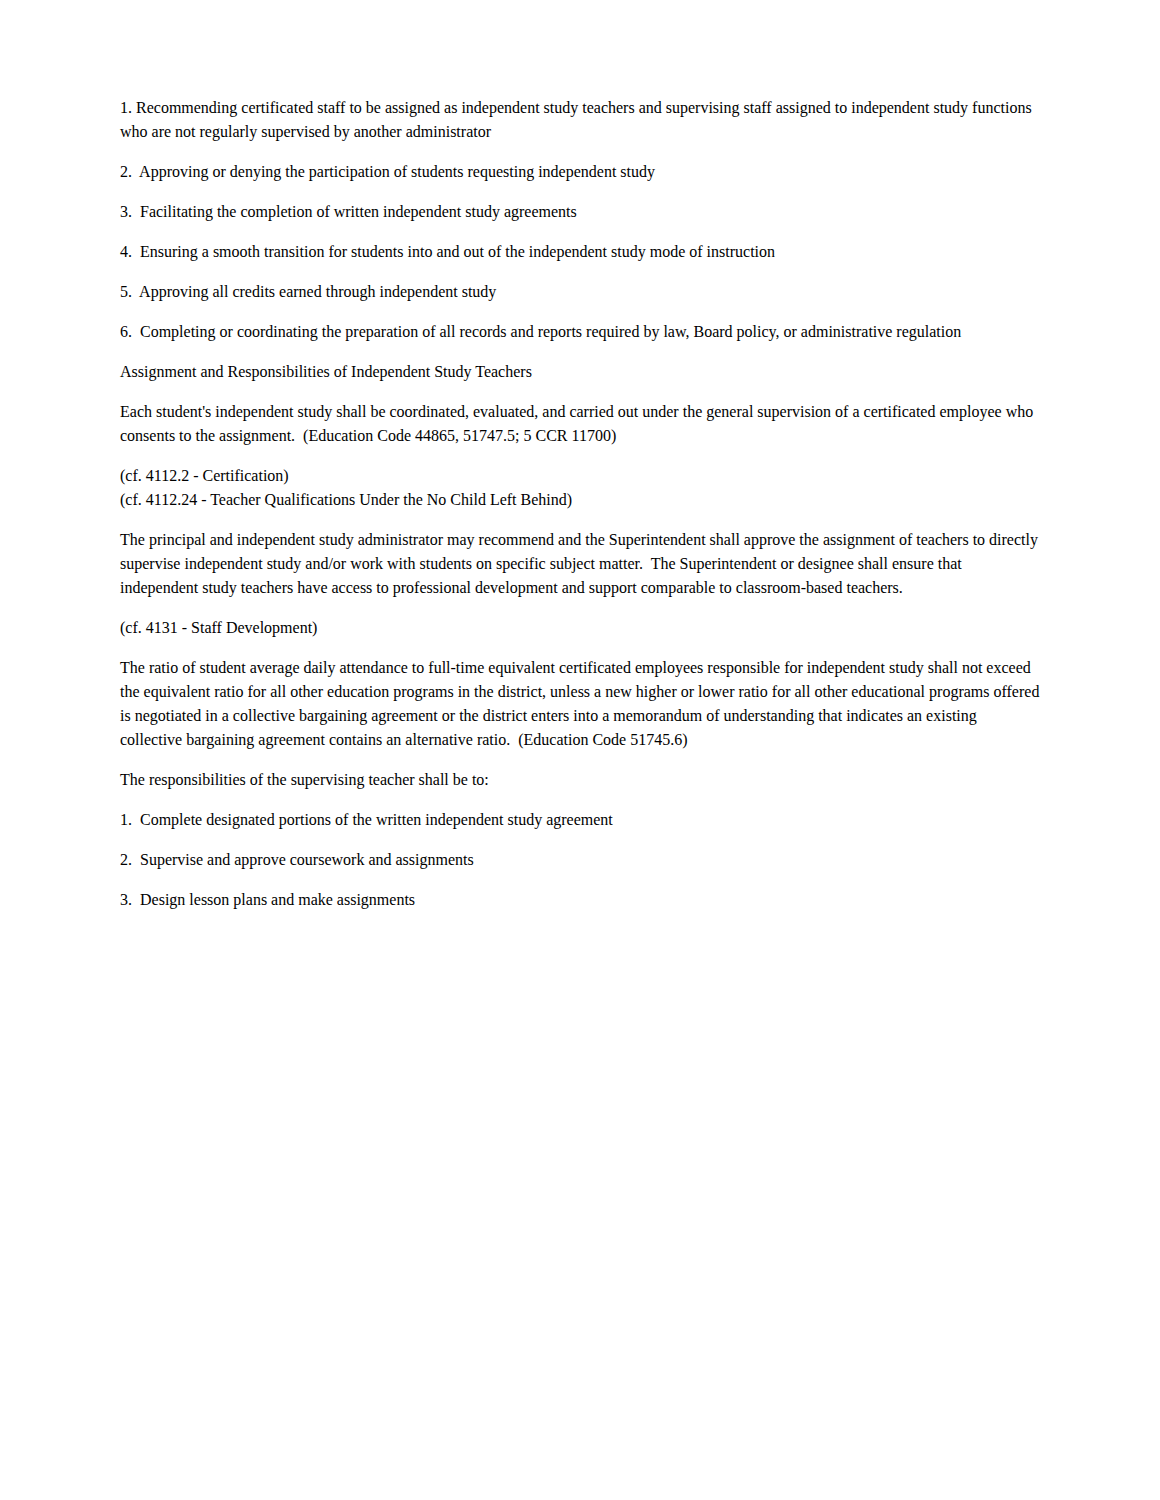1. Recommending certificated staff to be assigned as independent study teachers and supervising staff assigned to independent study functions who are not regularly supervised by another administrator
2. Approving or denying the participation of students requesting independent study
3. Facilitating the completion of written independent study agreements
4. Ensuring a smooth transition for students into and out of the independent study mode of instruction
5. Approving all credits earned through independent study
6. Completing or coordinating the preparation of all records and reports required by law, Board policy, or administrative regulation
Assignment and Responsibilities of Independent Study Teachers
Each student's independent study shall be coordinated, evaluated, and carried out under the general supervision of a certificated employee who consents to the assignment. (Education Code 44865, 51747.5; 5 CCR 11700)
(cf. 4112.2 - Certification) (cf. 4112.24 - Teacher Qualifications Under the No Child Left Behind)
The principal and independent study administrator may recommend and the Superintendent shall approve the assignment of teachers to directly supervise independent study and/or work with students on specific subject matter. The Superintendent or designee shall ensure that independent study teachers have access to professional development and support comparable to classroom-based teachers.
(cf. 4131 - Staff Development)
The ratio of student average daily attendance to full-time equivalent certificated employees responsible for independent study shall not exceed the equivalent ratio for all other education programs in the district, unless a new higher or lower ratio for all other educational programs offered is negotiated in a collective bargaining agreement or the district enters into a memorandum of understanding that indicates an existing collective bargaining agreement contains an alternative ratio. (Education Code 51745.6)
The responsibilities of the supervising teacher shall be to:
1. Complete designated portions of the written independent study agreement
2. Supervise and approve coursework and assignments
3. Design lesson plans and make assignments